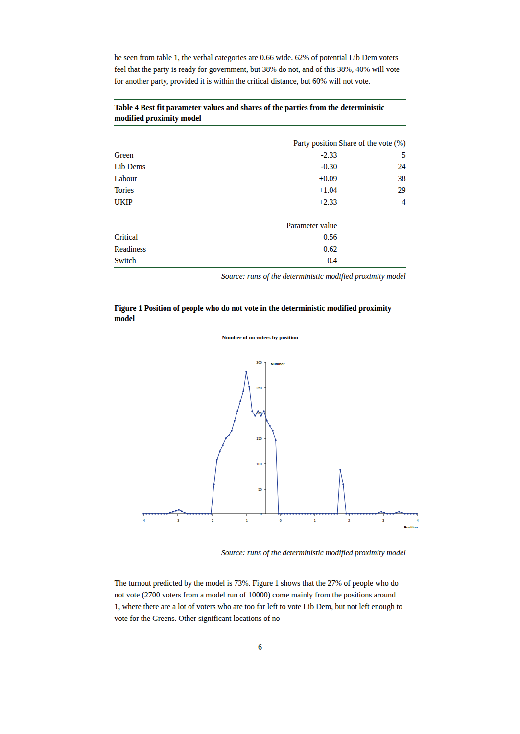be seen from table 1, the verbal categories are 0.66 wide. 62% of potential Lib Dem voters feel that the party is ready for government, but 38% do not, and of this 38%, 40% will vote for another party, provided it is within the critical distance, but 60% will not vote.
Table 4 Best fit parameter values and shares of the parties from the deterministic modified proximity model
| | Party position | Share of the vote (%) |
| Green | -2.33 | 5 |
| Lib Dems | -0.30 | 24 |
| Labour | +0.09 | 38 |
| Tories | +1.04 | 29 |
| UKIP | +2.33 | 4 |
| | Parameter value | |
| Critical | 0.56 | |
| Readiness | 0.62 | |
| Switch | 0.4 | |
Source: runs of the deterministic modified proximity model
Figure 1 Position of people who do not vote in the deterministic modified proximity model
Number of no voters by position
300 250 200 150 100 50 0 Number -4 -3 -2 -1 0 1 2 3 4 Position
Source: runs of the deterministic modified proximity model
The turnout predicted by the model is 73%. Figure 1 shows that the 27% of people who do not vote (2700 voters from a model run of 10000) come mainly from the positions around –1, where there are a lot of voters who are too far left to vote Lib Dem, but not left enough to vote for the Greens. Other significant locations of no
6